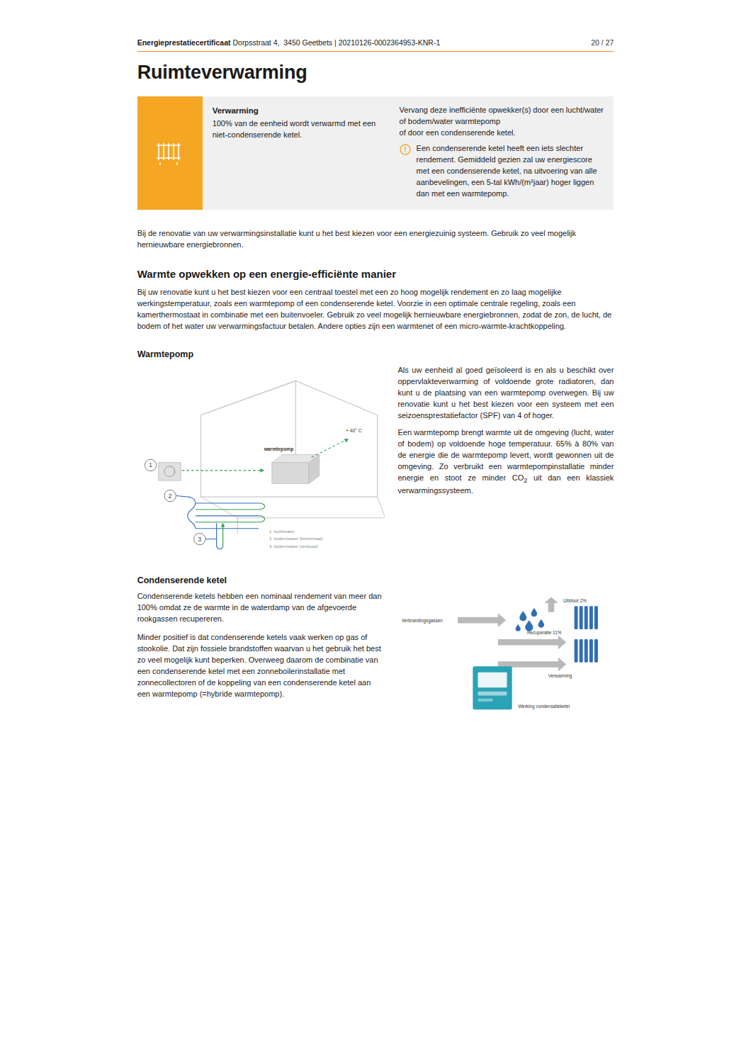Energieprestatiecertificaat Dorpsstraat 4, 3450 Geetbets | 20210126-0002364953-KNR-1
20 / 27
Ruimteverwarming
Verwarming
100% van de eenheid wordt verwarmd met een niet-condenserende ketel.
Vervang deze inefficiënte opwekker(s) door een lucht/water of bodem/water warmtepomp
of door een condenserende ketel.
Een condenserende ketel heeft een iets slechter rendement. Gemiddeld gezien zal uw energiescore met een condenserende ketel, na uitvoering van alle aanbevelingen, een 5-tal kWh/(m²jaar) hoger liggen dan met een warmtepomp.
Bij de renovatie van uw verwarmingsinstallatie kunt u het best kiezen voor een energiezuinig systeem. Gebruik zo veel mogelijk hernieuwbare energiebronnen.
Warmte opwekken op een energie-efficiënte manier
Bij uw renovatie kunt u het best kiezen voor een centraal toestel met een zo hoog mogelijk rendement en zo laag mogelijke werkingstemperatuur, zoals een warmtepomp of een condenserende ketel. Voorzie in een optimale centrale regeling, zoals een kamerthermostaat in combinatie met een buitenvoeler. Gebruik zo veel mogelijk hernieuwbare energiebronnen, zodat de zon, de lucht, de bodem of het water uw verwarmingsfactuur betalen. Andere opties zijn een warmtenet of een micro-warmte-krachtkoppeling.
Warmtepomp
warmtepomp 1 + 40° C 2 3 1. lucht/water 2. bodem/water (horizontaal) 3. bodem/water (verticaal)
Als uw eenheid al goed geïsoleerd is en als u beschikt over oppervlakteverwarming of voldoende grote radiatoren, dan kunt u de plaatsing van een warmtepomp overwegen. Bij uw renovatie kunt u het best kiezen voor een systeem met een seizoensprestatiefactor (SPF) van 4 of hoger.
Een warmtepomp brengt warmte uit de omgeving (lucht, water of bodem) op voldoende hoge temperatuur. 65% à 80% van de energie die de warmtepomp levert, wordt gewonnen uit de omgeving. Zo verbruikt een warmtepompinstallatie minder energie en stoot ze minder CO2 uit dan een klassiek verwarmingssysteem.
Condenserende ketel
Condenserende ketels hebben een nominaal rendement van meer dan 100% omdat ze de warmte in de waterdamp van de afgevoerde rookgassen recupereren.
Minder positief is dat condenserende ketels vaak werken op gas of stookolie. Dat zijn fossiele brandstoffen waarvan u het gebruik het best zo veel mogelijk kunt beperken. Overweeg daarom de combinatie van een condenserende ketel met een zonneboilerinstallatie met zonnecollectoren of de koppeling van een condenserende ketel aan een warmtepomp (=hybride warmtepomp).
Uitstoot 2% Verbrandingsgassen Recuperatie 11% Verwarming Werking condensatieketel